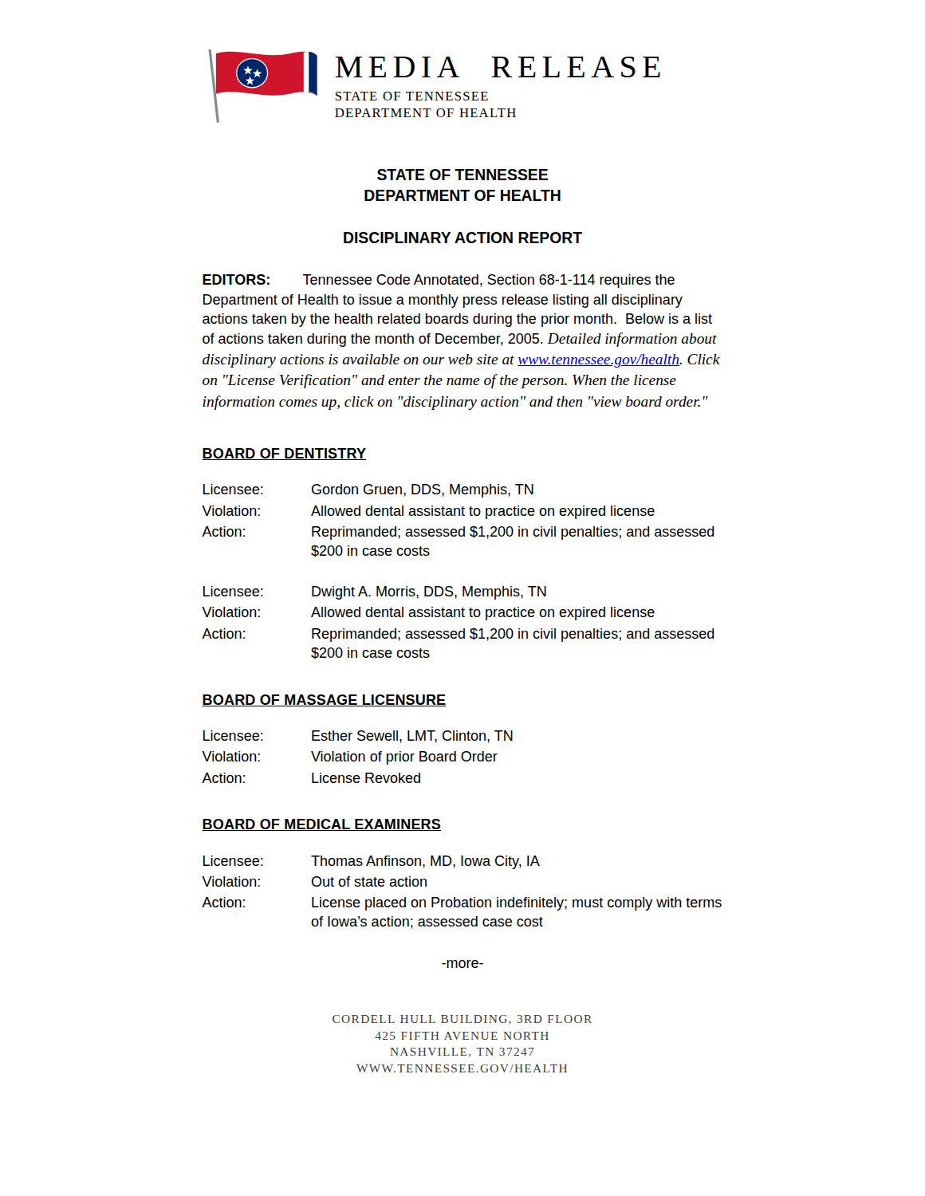MEDIA RELEASE
STATE OF TENNESSEE
DEPARTMENT OF HEALTH
STATE OF TENNESSEE
DEPARTMENT OF HEALTH
DISCIPLINARY ACTION REPORT
EDITORS: Tennessee Code Annotated, Section 68-1-114 requires the Department of Health to issue a monthly press release listing all disciplinary actions taken by the health related boards during the prior month. Below is a list of actions taken during the month of December, 2005. Detailed information about disciplinary actions is available on our web site at www.tennessee.gov/health. Click on "License Verification" and enter the name of the person. When the license information comes up, click on "disciplinary action" and then "view board order."
BOARD OF DENTISTRY
| Licensee: | Gordon Gruen, DDS, Memphis, TN |
| Violation: | Allowed dental assistant to practice on expired license |
| Action: | Reprimanded; assessed $1,200 in civil penalties; and assessed $200 in case costs |
| Licensee: | Dwight A. Morris, DDS, Memphis, TN |
| Violation: | Allowed dental assistant to practice on expired license |
| Action: | Reprimanded; assessed $1,200 in civil penalties; and assessed $200 in case costs |
BOARD OF MASSAGE LICENSURE
| Licensee: | Esther Sewell, LMT, Clinton, TN |
| Violation: | Violation of prior Board Order |
| Action: | License Revoked |
BOARD OF MEDICAL EXAMINERS
| Licensee: | Thomas Anfinson, MD, Iowa City, IA |
| Violation: | Out of state action |
| Action: | License placed on Probation indefinitely; must comply with terms of Iowa’s action; assessed case cost |
-more-
CORDELL HULL BUILDING, 3RD FLOOR
425 FIFTH AVENUE NORTH
NASHVILLE, TN 37247
WWW.TENNESSEE.GOV/HEALTH